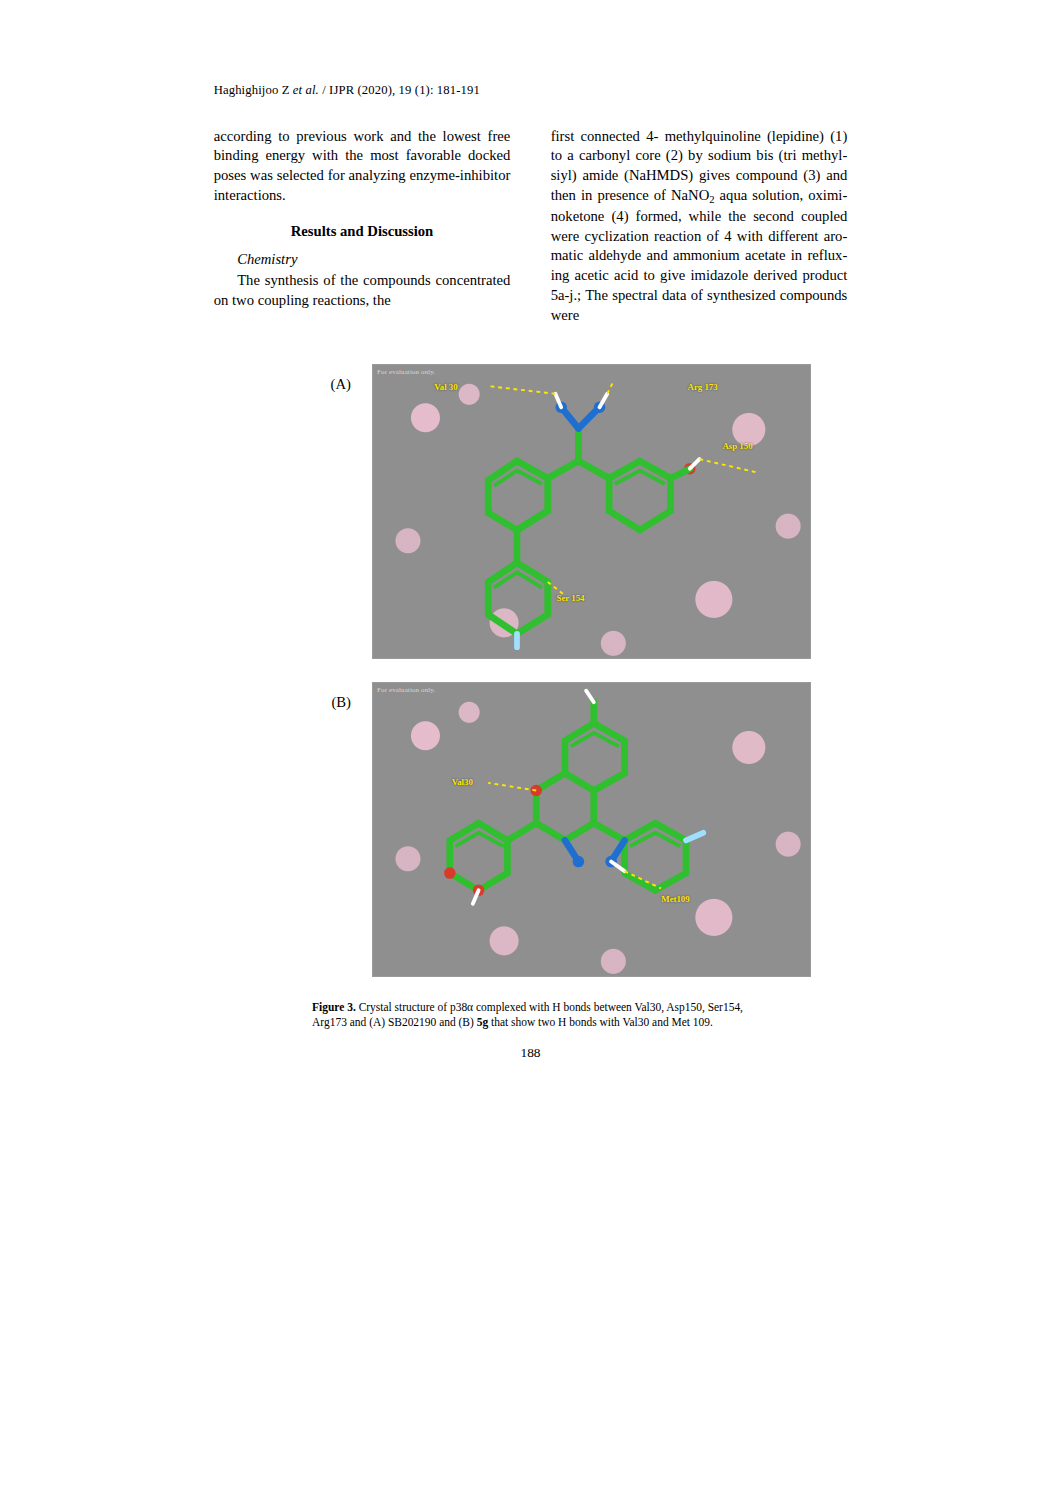Haghighijoo Z et al. / IJPR (2020), 19 (1): 181-191
according to previous work and the lowest free binding energy with the most favorable docked poses was selected for analyzing enzyme-inhibitor interactions.
Results and Discussion
Chemistry
The synthesis of the compounds concentrated on two coupling reactions, the
first connected 4- methylquinoline (lepidine) (1) to a carbonyl core (2) by sodium bis (tri methylsiyl) amide (NaHMDS) gives compound (3) and then in presence of NaNO2 aqua solution, oximinoketone (4) formed, while the second coupled were cyclization reaction of 4 with different aromatic aldehyde and ammonium acetate in refluxing acetic acid to give imidazole derived product 5a-j.; The spectral data of synthesized compounds were
(A)
For evaluation only.
Val 30
Arg 173
Asp 150
Ser 154
(B)
For evaluation only.
Val30
Met109
Figure 3. Crystal structure of p38α complexed with H bonds between Val30, Asp150, Ser154, Arg173 and (A) SB202190 and (B) 5g that show two H bonds with Val30 and Met 109.
188